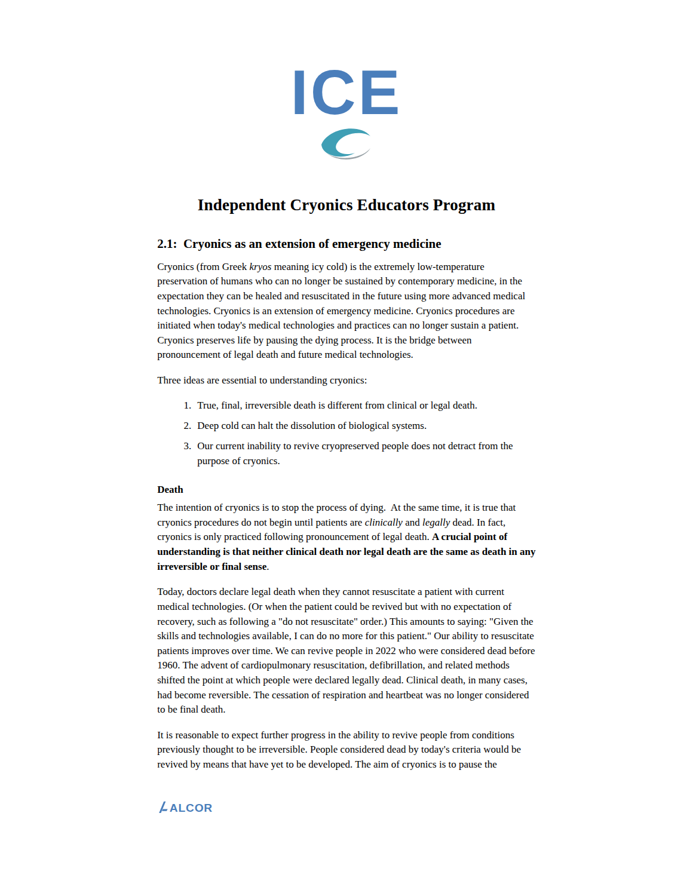ICE
Independent Cryonics Educators Program
2.1: Cryonics as an extension of emergency medicine
Cryonics (from Greek kryos meaning icy cold) is the extremely low-temperature preservation of humans who can no longer be sustained by contemporary medicine, in the expectation they can be healed and resuscitated in the future using more advanced medical technologies. Cryonics is an extension of emergency medicine. Cryonics procedures are initiated when today's medical technologies and practices can no longer sustain a patient. Cryonics preserves life by pausing the dying process. It is the bridge between pronouncement of legal death and future medical technologies.
Three ideas are essential to understanding cryonics:
True, final, irreversible death is different from clinical or legal death.
Deep cold can halt the dissolution of biological systems.
Our current inability to revive cryopreserved people does not detract from the purpose of cryonics.
Death
The intention of cryonics is to stop the process of dying. At the same time, it is true that cryonics procedures do not begin until patients are clinically and legally dead. In fact, cryonics is only practiced following pronouncement of legal death. A crucial point of understanding is that neither clinical death nor legal death are the same as death in any irreversible or final sense.
Today, doctors declare legal death when they cannot resuscitate a patient with current medical technologies. (Or when the patient could be revived but with no expectation of recovery, such as following a "do not resuscitate" order.) This amounts to saying: "Given the skills and technologies available, I can do no more for this patient." Our ability to resuscitate patients improves over time. We can revive people in 2022 who were considered dead before 1960. The advent of cardiopulmonary resuscitation, defibrillation, and related methods shifted the point at which people were declared legally dead. Clinical death, in many cases, had become reversible. The cessation of respiration and heartbeat was no longer considered to be final death.
It is reasonable to expect further progress in the ability to revive people from conditions previously thought to be irreversible. People considered dead by today's criteria would be revived by means that have yet to be developed. The aim of cryonics is to pause the
ALCOR